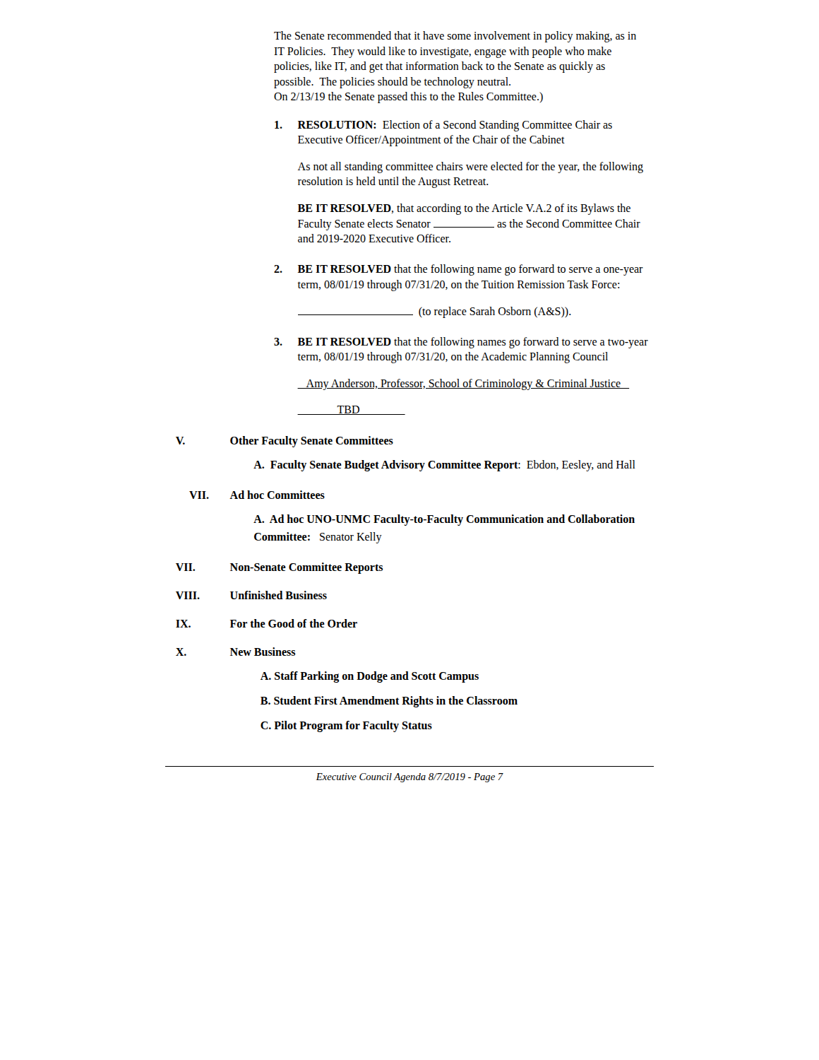The Senate recommended that it have some involvement in policy making, as in IT Policies. They would like to investigate, engage with people who make policies, like IT, and get that information back to the Senate as quickly as possible. The policies should be technology neutral.
On 2/13/19 the Senate passed this to the Rules Committee.)
RESOLUTION: Election of a Second Standing Committee Chair as Executive Officer/Appointment of the Chair of the Cabinet
As not all standing committee chairs were elected for the year, the following resolution is held until the August Retreat.
BE IT RESOLVED, that according to the Article V.A.2 of its Bylaws the Faculty Senate elects Senator as the Second Committee Chair and 2019-2020 Executive Officer.
BE IT RESOLVED that the following name go forward to serve a one-year term, 08/01/19 through 07/31/20, on the Tuition Remission Task Force:
(to replace Sarah Osborn (A&S)).
BE IT RESOLVED that the following names go forward to serve a two-year term, 08/01/19 through 07/31/20, on the Academic Planning Council
Amy Anderson, Professor, School of Criminology & Criminal Justice
TBD
V.
Other Faculty Senate Committees
A. Faculty Senate Budget Advisory Committee Report: Ebdon, Eesley, and Hall
VII.
Ad hoc Committees
A. Ad hoc UNO-UNMC Faculty-to-Faculty Communication and Collaboration
Committee: Senator Kelly
VII.
Non-Senate Committee Reports
VIII.
Unfinished Business
IX.
For the Good of the Order
X.
New Business
A. Staff Parking on Dodge and Scott Campus
B. Student First Amendment Rights in the Classroom
C. Pilot Program for Faculty Status
Executive Council Agenda 8/7/2019 - Page 7